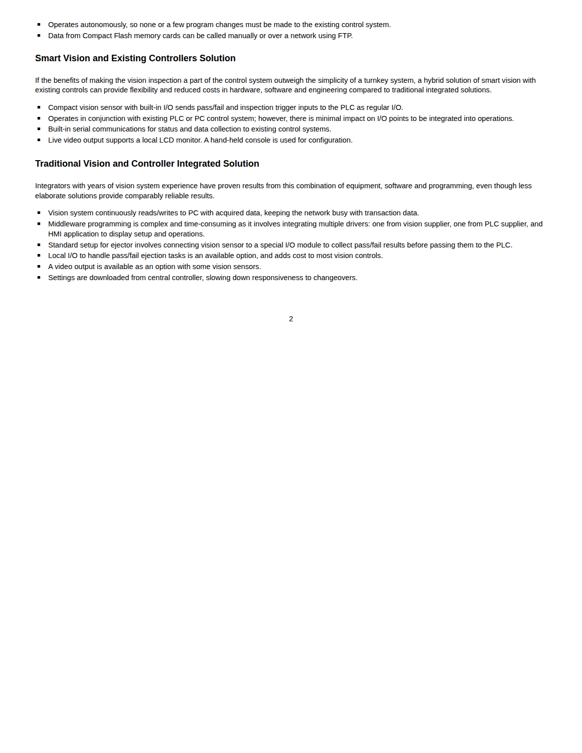Operates autonomously, so none or a few program changes must be made to the existing control system.
Data from Compact Flash memory cards can be called manually or over a network using FTP.
Smart Vision and Existing Controllers Solution
If the benefits of making the vision inspection a part of the control system outweigh the simplicity of a turnkey system, a hybrid solution of smart vision with existing controls can provide flexibility and reduced costs in hardware, software and engineering compared to traditional integrated solutions.
Compact vision sensor with built-in I/O sends pass/fail and inspection trigger inputs to the PLC as regular I/O.
Operates in conjunction with existing PLC or PC control system; however, there is minimal impact on I/O points to be integrated into operations.
Built-in serial communications for status and data collection to existing control systems.
Live video output supports a local LCD monitor. A hand-held console is used for configuration.
Traditional Vision and Controller Integrated Solution
Integrators with years of vision system experience have proven results from this combination of equipment, software and programming, even though less elaborate solutions provide comparably reliable results.
Vision system continuously reads/writes to PC with acquired data, keeping the network busy with transaction data.
Middleware programming is complex and time-consuming as it involves integrating multiple drivers: one from vision supplier, one from PLC supplier, and HMI application to display setup and operations.
Standard setup for ejector involves connecting vision sensor to a special I/O module to collect pass/fail results before passing them to the PLC.
Local I/O to handle pass/fail ejection tasks is an available option, and adds cost to most vision controls.
A video output is available as an option with some vision sensors.
Settings are downloaded from central controller, slowing down responsiveness to changeovers.
2